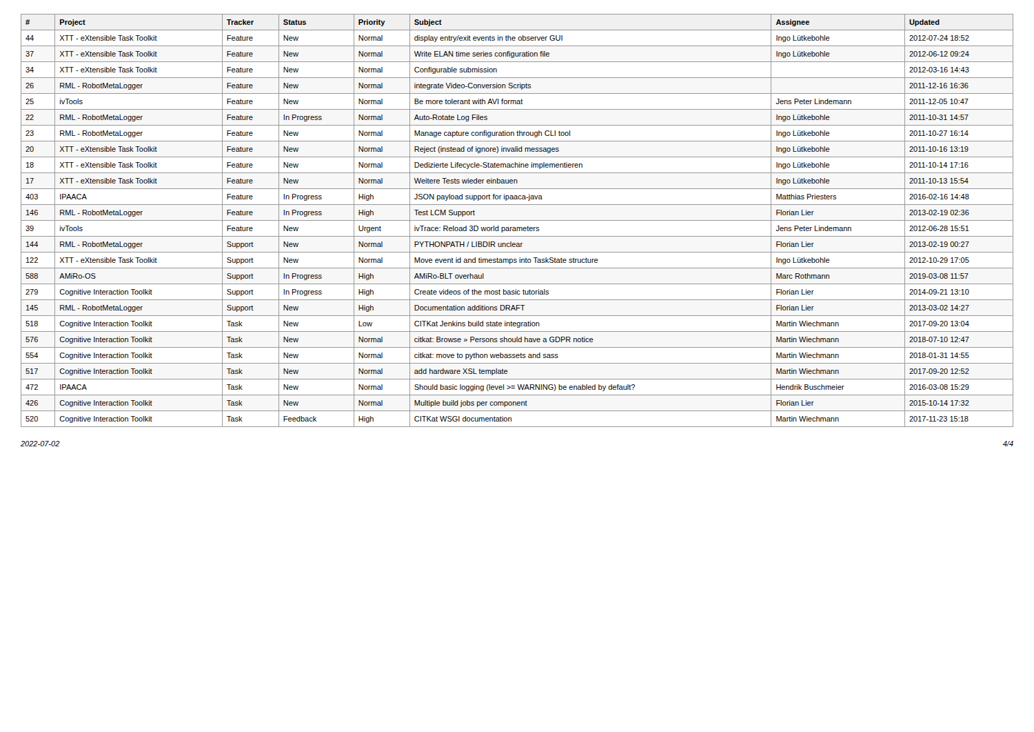| # | Project | Tracker | Status | Priority | Subject | Assignee | Updated |
| --- | --- | --- | --- | --- | --- | --- | --- |
| 44 | XTT - eXtensible Task Toolkit | Feature | New | Normal | display entry/exit events in the observer GUI | Ingo Lütkebohle | 2012-07-24 18:52 |
| 37 | XTT - eXtensible Task Toolkit | Feature | New | Normal | Write ELAN time series configuration file | Ingo Lütkebohle | 2012-06-12 09:24 |
| 34 | XTT - eXtensible Task Toolkit | Feature | New | Normal | Configurable submission | | 2012-03-16 14:43 |
| 26 | RML - RobotMetaLogger | Feature | New | Normal | integrate Video-Conversion Scripts | | 2011-12-16 16:36 |
| 25 | ivTools | Feature | New | Normal | Be more tolerant with AVI format | Jens Peter Lindemann | 2011-12-05 10:47 |
| 22 | RML - RobotMetaLogger | Feature | In Progress | Normal | Auto-Rotate Log Files | Ingo Lütkebohle | 2011-10-31 14:57 |
| 23 | RML - RobotMetaLogger | Feature | New | Normal | Manage capture configuration through CLI tool | Ingo Lütkebohle | 2011-10-27 16:14 |
| 20 | XTT - eXtensible Task Toolkit | Feature | New | Normal | Reject (instead of ignore) invalid messages | Ingo Lütkebohle | 2011-10-16 13:19 |
| 18 | XTT - eXtensible Task Toolkit | Feature | New | Normal | Dedizierte Lifecycle-Statemachine implementieren | Ingo Lütkebohle | 2011-10-14 17:16 |
| 17 | XTT - eXtensible Task Toolkit | Feature | New | Normal | Weitere Tests wieder einbauen | Ingo Lütkebohle | 2011-10-13 15:54 |
| 403 | IPAACA | Feature | In Progress | High | JSON payload support for ipaaca-java | Matthias Priesters | 2016-02-16 14:48 |
| 146 | RML - RobotMetaLogger | Feature | In Progress | High | Test LCM Support | Florian Lier | 2013-02-19 02:36 |
| 39 | ivTools | Feature | New | Urgent | ivTrace: Reload 3D world parameters | Jens Peter Lindemann | 2012-06-28 15:51 |
| 144 | RML - RobotMetaLogger | Support | New | Normal | PYTHONPATH / LIBDIR unclear | Florian Lier | 2013-02-19 00:27 |
| 122 | XTT - eXtensible Task Toolkit | Support | New | Normal | Move event id and timestamps into TaskState structure | Ingo Lütkebohle | 2012-10-29 17:05 |
| 588 | AMiRo-OS | Support | In Progress | High | AMiRo-BLT overhaul | Marc Rothmann | 2019-03-08 11:57 |
| 279 | Cognitive Interaction Toolkit | Support | In Progress | High | Create videos of the most basic tutorials | Florian Lier | 2014-09-21 13:10 |
| 145 | RML - RobotMetaLogger | Support | New | High | Documentation additions DRAFT | Florian Lier | 2013-03-02 14:27 |
| 518 | Cognitive Interaction Toolkit | Task | New | Low | CITKat Jenkins build state integration | Martin Wiechmann | 2017-09-20 13:04 |
| 576 | Cognitive Interaction Toolkit | Task | New | Normal | citkat: Browse » Persons should have a GDPR notice | Martin Wiechmann | 2018-07-10 12:47 |
| 554 | Cognitive Interaction Toolkit | Task | New | Normal | citkat: move to python webassets and sass | Martin Wiechmann | 2018-01-31 14:55 |
| 517 | Cognitive Interaction Toolkit | Task | New | Normal | add hardware XSL template | Martin Wiechmann | 2017-09-20 12:52 |
| 472 | IPAACA | Task | New | Normal | Should basic logging (level >= WARNING) be enabled by default? | Hendrik Buschmeier | 2016-03-08 15:29 |
| 426 | Cognitive Interaction Toolkit | Task | New | Normal | Multiple build jobs per component | Florian Lier | 2015-10-14 17:32 |
| 520 | Cognitive Interaction Toolkit | Task | Feedback | High | CITKat WSGI documentation | Martin Wiechmann | 2017-11-23 15:18 |
2022-07-02 4/4